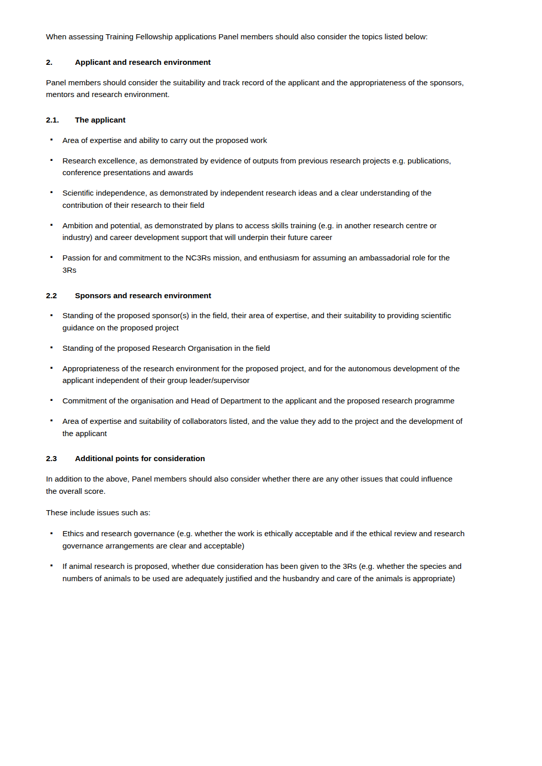When assessing Training Fellowship applications Panel members should also consider the topics listed below:
2. Applicant and research environment
Panel members should consider the suitability and track record of the applicant and the appropriateness of the sponsors, mentors and research environment.
2.1. The applicant
Area of expertise and ability to carry out the proposed work
Research excellence, as demonstrated by evidence of outputs from previous research projects e.g. publications, conference presentations and awards
Scientific independence, as demonstrated by independent research ideas and a clear understanding of the contribution of their research to their field
Ambition and potential, as demonstrated by plans to access skills training (e.g. in another research centre or industry) and career development support that will underpin their future career
Passion for and commitment to the NC3Rs mission, and enthusiasm for assuming an ambassadorial role for the 3Rs
2.2 Sponsors and research environment
Standing of the proposed sponsor(s) in the field, their area of expertise, and their suitability to providing scientific guidance on the proposed project
Standing of the proposed Research Organisation in the field
Appropriateness of the research environment for the proposed project, and for the autonomous development of the applicant independent of their group leader/supervisor
Commitment of the organisation and Head of Department to the applicant and the proposed research programme
Area of expertise and suitability of collaborators listed, and the value they add to the project and the development of the applicant
2.3 Additional points for consideration
In addition to the above, Panel members should also consider whether there are any other issues that could influence the overall score.
These include issues such as:
Ethics and research governance (e.g. whether the work is ethically acceptable and if the ethical review and research governance arrangements are clear and acceptable)
If animal research is proposed, whether due consideration has been given to the 3Rs (e.g. whether the species and numbers of animals to be used are adequately justified and the husbandry and care of the animals is appropriate)